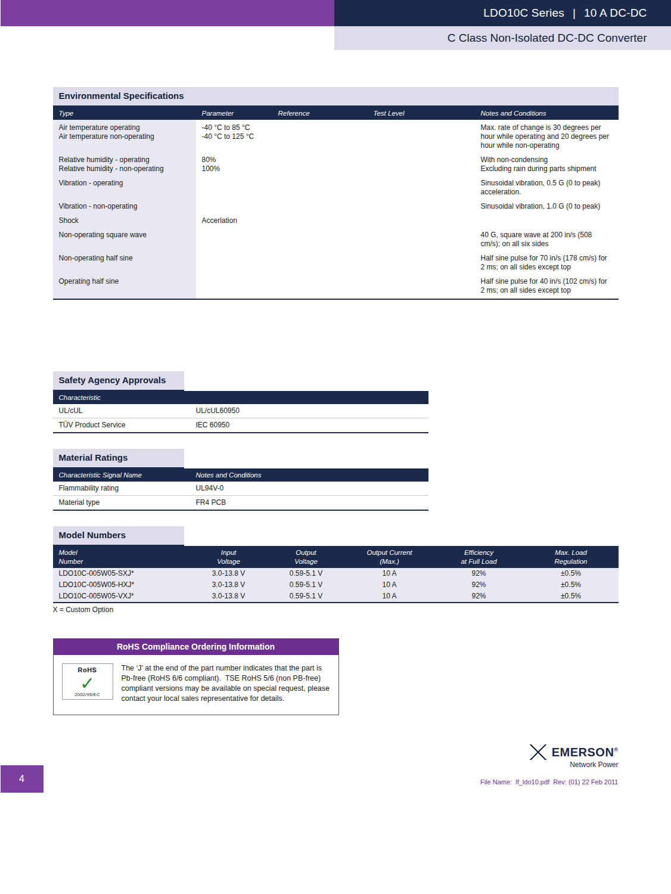LDO10C Series|10 A DC-DC
C Class Non-Isolated DC-DC Converter
Environmental Specifications
| Type | Parameter | Reference | Test Level | Notes and Conditions |
| --- | --- | --- | --- | --- |
| Air temperature operating Air temperature non-operating | -40 °C to 85 °C -40 °C to 125 °C | | | Max. rate of change is 30 degrees per hour while operating and 20 degrees per hour while non-operating |
| Relative humidity - operating Relative humidity - non-operating | 80% 100% | | | With non-condensing Excluding rain during parts shipment |
| Vibration - operating | | | | Sinusoidal vibration, 0.5 G (0 to peak) acceleration. |
| Vibration - non-operating | | | | Sinusoidal vibration, 1.0 G (0 to peak) |
| Shock | Accerlation | | | |
| Non-operating square wave | | | | 40 G, square wave at 200 in/s (508 cm/s); on all six sides |
| Non-operating half sine | | | | Half sine pulse for 70 in/s (178 cm/s) for 2 ms; on all sides except top |
| Operating half sine | | | | Half sine pulse for 40 in/s (102 cm/s) for 2 ms; on all sides except top |
Safety Agency Approvals
| Characteristic | |
| --- | --- |
| UL/cUL | UL/cUL60950 |
| TÜV Product Service | IEC 60950 |
Material Ratings
| Characteristic Signal Name | Notes and Conditions |
| --- | --- |
| Flammability rating | UL94V-0 |
| Material type | FR4 PCB |
Model Numbers
| Model Number | Input Voltage | Output Voltage | Output Current (Max.) | Efficiency at Full Load | Max. Load Regulation |
| --- | --- | --- | --- | --- | --- |
| LDO10C-005W05-SXJ* | 3.0-13.8 V | 0.59-5.1 V | 10 A | 92% | ±0.5% |
| LDO10C-005W05-HXJ* | 3.0-13.8 V | 0.59-5.1 V | 10 A | 92% | ±0.5% |
| LDO10C-005W05-VXJ* | 3.0-13.8 V | 0.59-5.1 V | 10 A | 92% | ±0.5% |
X = Custom Option
RoHS Compliance Ordering Information
RoHS
✓
2002/95/EC
The ‘J’ at the end of the part number indicates that the part is Pb-free (RoHS 6/6 compliant). TSE RoHS 5/6 (non PB-free) compliant versions may be available on special request, please contact your local sales representative for details.
4
EMERSON®
Network Power
File Name: lf_ldo10.pdf Rev: (01) 22 Feb 2011